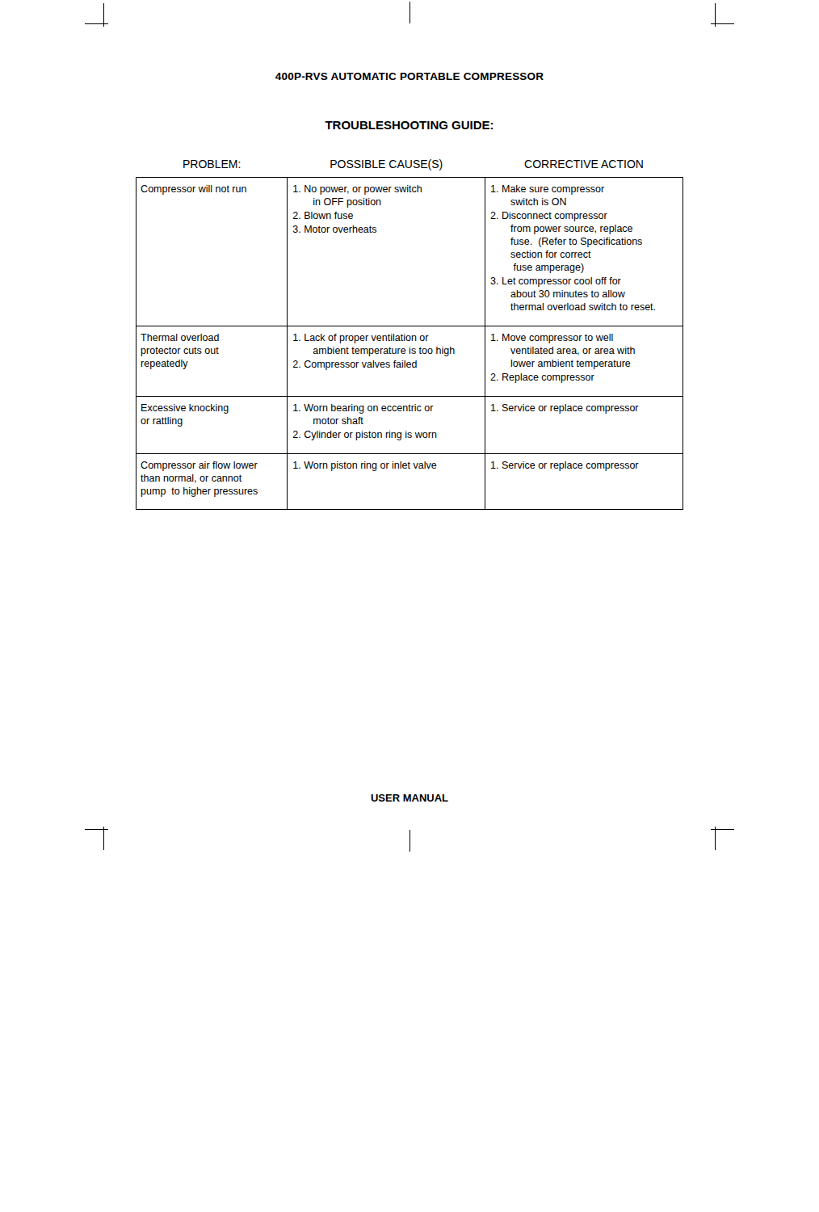400P-RVS AUTOMATIC PORTABLE COMPRESSOR
TROUBLESHOOTING GUIDE:
| PROBLEM: | POSSIBLE CAUSE(S) | CORRECTIVE ACTION |
| --- | --- | --- |
| Compressor will not run | 1. No power, or power switch in OFF position 2. Blown fuse 3. Motor overheats | 1. Make sure compressor switch is ON 2. Disconnect compressor from power source, replace fuse. (Refer to Specifications section for correct fuse amperage) 3. Let compressor cool off for about 30 minutes to allow thermal overload switch to reset. |
| Thermal overload protector cuts out repeatedly | 1. Lack of proper ventilation or ambient temperature is too high 2. Compressor valves failed | 1. Move compressor to well ventilated area, or area with lower ambient temperature 2. Replace compressor |
| Excessive knocking or rattling | 1. Worn bearing on eccentric or motor shaft 2. Cylinder or piston ring is worn | 1. Service or replace compressor |
| Compressor air flow lower than normal, or cannot pump to higher pressures | 1. Worn piston ring or inlet valve | 1. Service or replace compressor |
USER MANUAL